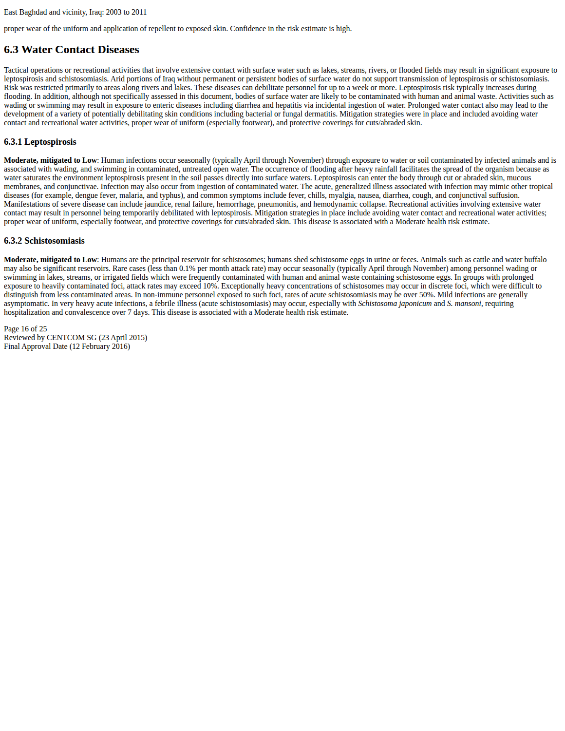East Baghdad and vicinity, Iraq: 2003 to 2011
proper wear of the uniform and application of repellent to exposed skin. Confidence in the risk estimate is high.
6.3 Water Contact Diseases
Tactical operations or recreational activities that involve extensive contact with surface water such as lakes, streams, rivers, or flooded fields may result in significant exposure to leptospirosis and schistosomiasis. Arid portions of Iraq without permanent or persistent bodies of surface water do not support transmission of leptospirosis or schistosomiasis. Risk was restricted primarily to areas along rivers and lakes. These diseases can debilitate personnel for up to a week or more. Leptospirosis risk typically increases during flooding. In addition, although not specifically assessed in this document, bodies of surface water are likely to be contaminated with human and animal waste. Activities such as wading or swimming may result in exposure to enteric diseases including diarrhea and hepatitis via incidental ingestion of water. Prolonged water contact also may lead to the development of a variety of potentially debilitating skin conditions including bacterial or fungal dermatitis. Mitigation strategies were in place and included avoiding water contact and recreational water activities, proper wear of uniform (especially footwear), and protective coverings for cuts/abraded skin.
6.3.1 Leptospirosis
Moderate, mitigated to Low: Human infections occur seasonally (typically April through November) through exposure to water or soil contaminated by infected animals and is associated with wading, and swimming in contaminated, untreated open water. The occurrence of flooding after heavy rainfall facilitates the spread of the organism because as water saturates the environment leptospirosis present in the soil passes directly into surface waters. Leptospirosis can enter the body through cut or abraded skin, mucous membranes, and conjunctivae. Infection may also occur from ingestion of contaminated water. The acute, generalized illness associated with infection may mimic other tropical diseases (for example, dengue fever, malaria, and typhus), and common symptoms include fever, chills, myalgia, nausea, diarrhea, cough, and conjunctival suffusion. Manifestations of severe disease can include jaundice, renal failure, hemorrhage, pneumonitis, and hemodynamic collapse. Recreational activities involving extensive water contact may result in personnel being temporarily debilitated with leptospirosis. Mitigation strategies in place include avoiding water contact and recreational water activities; proper wear of uniform, especially footwear, and protective coverings for cuts/abraded skin. This disease is associated with a Moderate health risk estimate.
6.3.2 Schistosomiasis
Moderate, mitigated to Low: Humans are the principal reservoir for schistosomes; humans shed schistosome eggs in urine or feces. Animals such as cattle and water buffalo may also be significant reservoirs. Rare cases (less than 0.1% per month attack rate) may occur seasonally (typically April through November) among personnel wading or swimming in lakes, streams, or irrigated fields which were frequently contaminated with human and animal waste containing schistosome eggs. In groups with prolonged exposure to heavily contaminated foci, attack rates may exceed 10%. Exceptionally heavy concentrations of schistosomes may occur in discrete foci, which were difficult to distinguish from less contaminated areas. In non-immune personnel exposed to such foci, rates of acute schistosomiasis may be over 50%. Mild infections are generally asymptomatic. In very heavy acute infections, a febrile illness (acute schistosomiasis) may occur, especially with Schistosoma japonicum and S. mansoni, requiring hospitalization and convalescence over 7 days. This disease is associated with a Moderate health risk estimate.
Page 16 of 25
Reviewed by CENTCOM SG (23 April 2015)
Final Approval Date (12 February 2016)